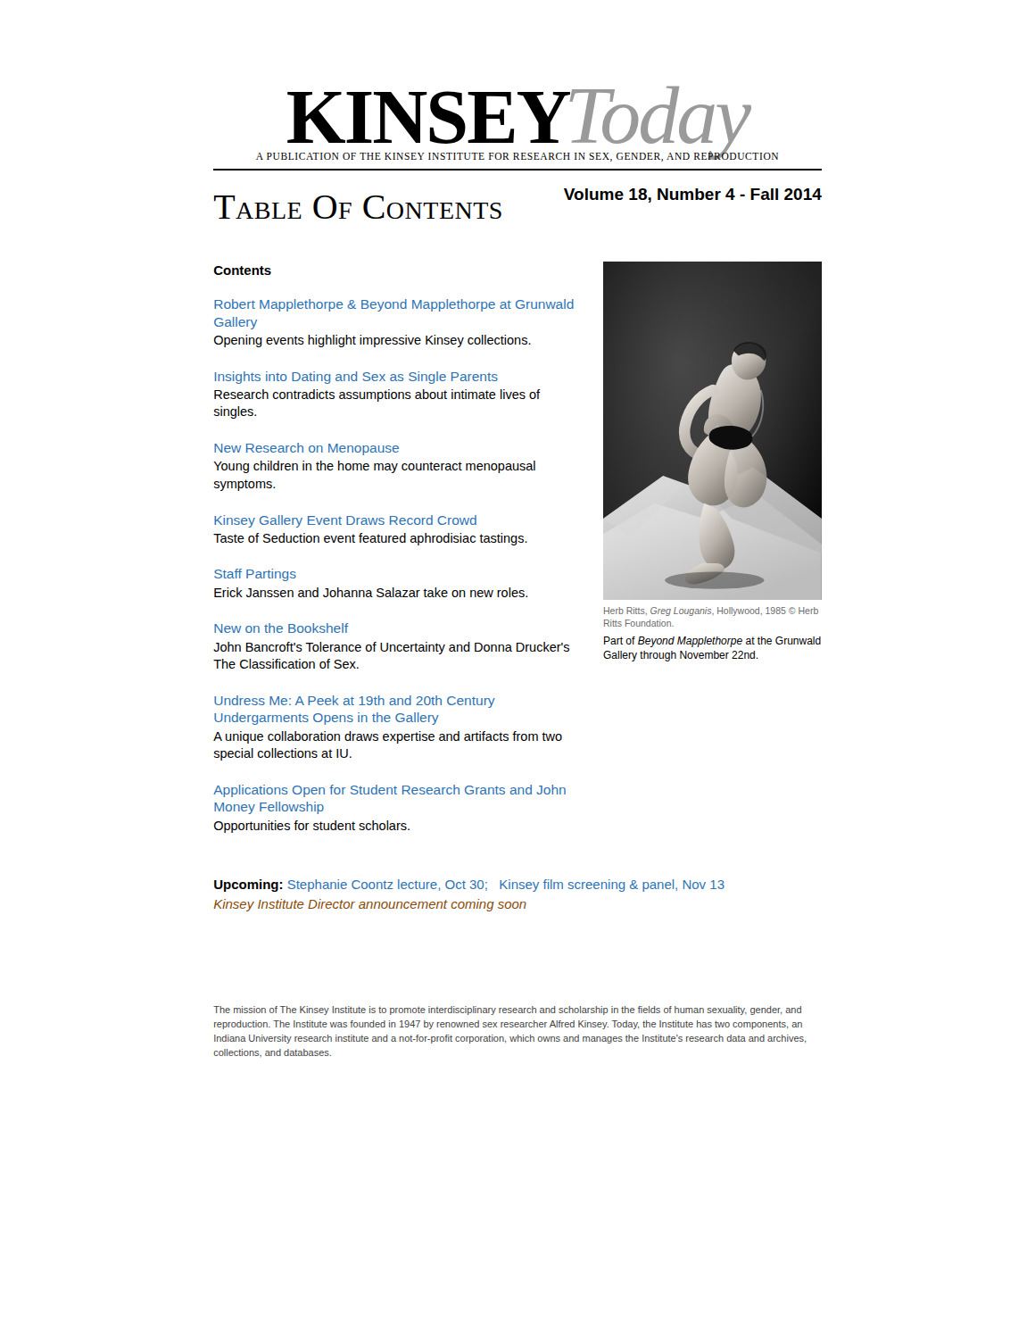Kinsey Today
A publication of The Kinsey Institute for Research in Sex, Gender, and Reproduction
Volume 18, Number 4 - Fall 2014
Table of Contents
Contents
Robert Mapplethorpe & Beyond Mapplethorpe at Grunwald Gallery
Opening events highlight impressive Kinsey collections.
Insights into Dating and Sex as Single Parents
Research contradicts assumptions about intimate lives of singles.
New Research on Menopause
Young children in the home may counteract menopausal symptoms.
Kinsey Gallery Event Draws Record Crowd
Taste of Seduction event featured aphrodisiac tastings.
Staff Partings
Erick Janssen and Johanna Salazar take on new roles.
New on the Bookshelf
John Bancroft's Tolerance of Uncertainty and Donna Drucker's The Classification of Sex.
Undress Me: A Peek at 19th and 20th Century Undergarments Opens in the Gallery
A unique collaboration draws expertise and artifacts from two special collections at IU.
Applications Open for Student Research Grants and John Money Fellowship
Opportunities for student scholars.
Herb Ritts, Greg Louganis, Hollywood, 1985 © Herb Ritts Foundation.
Part of Beyond Mapplethorpe at the Grunwald Gallery through November 22nd.
Upcoming: Stephanie Coontz lecture, Oct 30; Kinsey film screening & panel, Nov 13 Kinsey Institute Director announcement coming soon
The mission of The Kinsey Institute is to promote interdisciplinary research and scholarship in the fields of human sexuality, gender, and reproduction. The Institute was founded in 1947 by renowned sex researcher Alfred Kinsey. Today, the Institute has two components, an Indiana University research institute and a not-for-profit corporation, which owns and manages the Institute's research data and archives, collections, and databases.